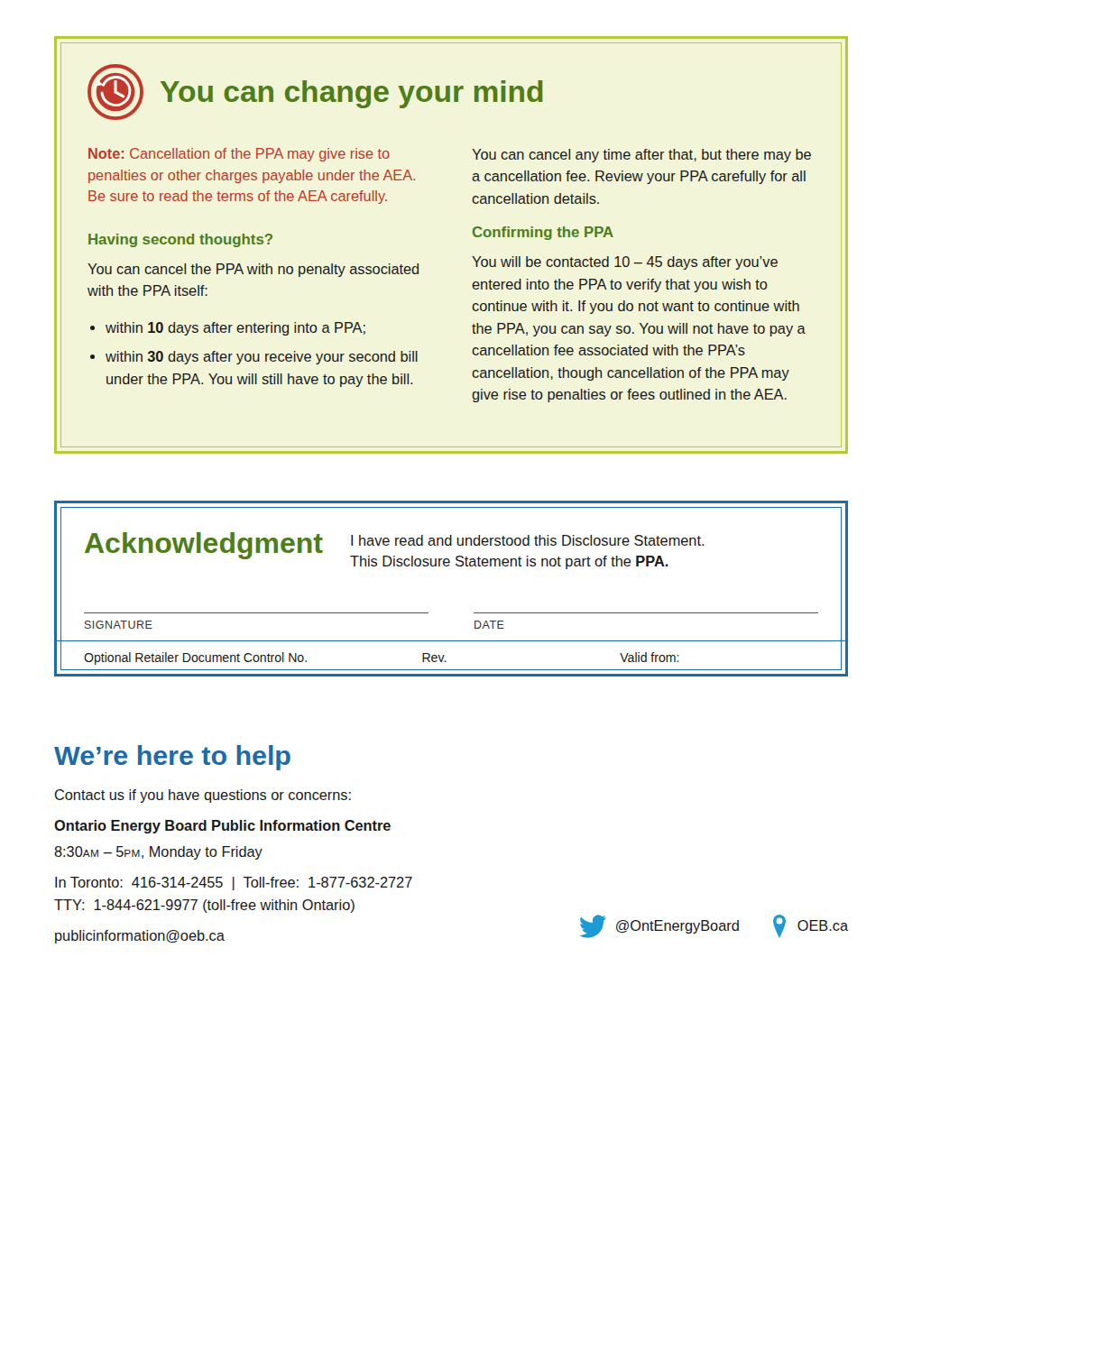You can change your mind
Note: Cancellation of the PPA may give rise to penalties or other charges payable under the AEA. Be sure to read the terms of the AEA carefully.
Having second thoughts?
You can cancel the PPA with no penalty associated with the PPA itself:
within 10 days after entering into a PPA;
within 30 days after you receive your second bill under the PPA. You will still have to pay the bill.
You can cancel any time after that, but there may be a cancellation fee. Review your PPA carefully for all cancellation details.
Confirming the PPA
You will be contacted 10 – 45 days after you’ve entered into the PPA to verify that you wish to continue with it. If you do not want to continue with the PPA, you can say so. You will not have to pay a cancellation fee associated with the PPA’s cancellation, though cancellation of the PPA may give rise to penalties or fees outlined in the AEA.
Acknowledgment
I have read and understood this Disclosure Statement.
This Disclosure Statement is not part of the PPA.
SIGNATURE
DATE
Optional Retailer Document Control No.
Rev.
Valid from:
We’re here to help
Contact us if you have questions or concerns:
Ontario Energy Board Public Information Centre
8:30AM – 5PM, Monday to Friday
In Toronto: 416-314-2455 | Toll-free: 1-877-632-2727
TTY: 1-844-621-9977 (toll-free within Ontario)
publicinformation@oeb.ca
@OntEnergyBoard OEB.ca